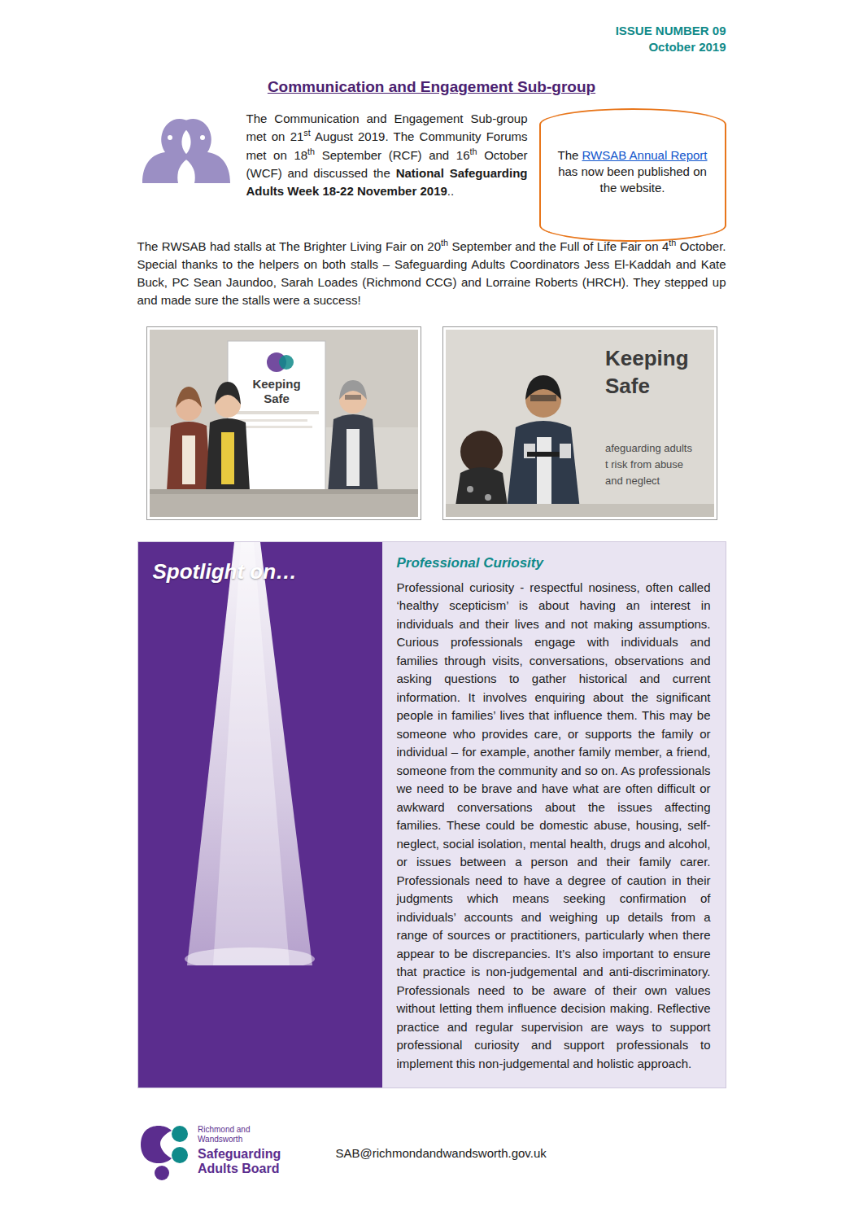ISSUE NUMBER 09
October 2019
Communication and Engagement Sub-group
The Communication and Engagement Sub-group met on 21st August 2019. The Community Forums met on 18th September (RCF) and 16th October (WCF) and discussed the National Safeguarding Adults Week 18-22 November 2019..
The RWSAB Annual Report has now been published on the website.
The RWSAB had stalls at The Brighter Living Fair on 20th September and the Full of Life Fair on 4th October. Special thanks to the helpers on both stalls – Safeguarding Adults Coordinators Jess El-Kaddah and Kate Buck, PC Sean Jaundoo, Sarah Loades (Richmond CCG) and Lorraine Roberts (HRCH). They stepped up and made sure the stalls were a success!
Keeping Safe
Keeping Safe afeguarding adults t risk from abuse and neglect
Spotlight on…
Professional Curiosity
Professional curiosity - respectful nosiness, often called ‘healthy scepticism’ is about having an interest in individuals and their lives and not making assumptions. Curious professionals engage with individuals and families through visits, conversations, observations and asking questions to gather historical and current information. It involves enquiring about the significant people in families’ lives that influence them. This may be someone who provides care, or supports the family or individual – for example, another family member, a friend, someone from the community and so on. As professionals we need to be brave and have what are often difficult or awkward conversations about the issues affecting families. These could be domestic abuse, housing, self-neglect, social isolation, mental health, drugs and alcohol, or issues between a person and their family carer. Professionals need to have a degree of caution in their judgments which means seeking confirmation of individuals’ accounts and weighing up details from a range of sources or practitioners, particularly when there appear to be discrepancies. It’s also important to ensure that practice is non-judgemental and anti-discriminatory. Professionals need to be aware of their own values without letting them influence decision making. Reflective practice and regular supervision are ways to support professional curiosity and support professionals to implement this non-judgemental and holistic approach.
Richmond and Wandsworth Safeguarding Adults Board
SAB@richmondandwandsworth.gov.uk